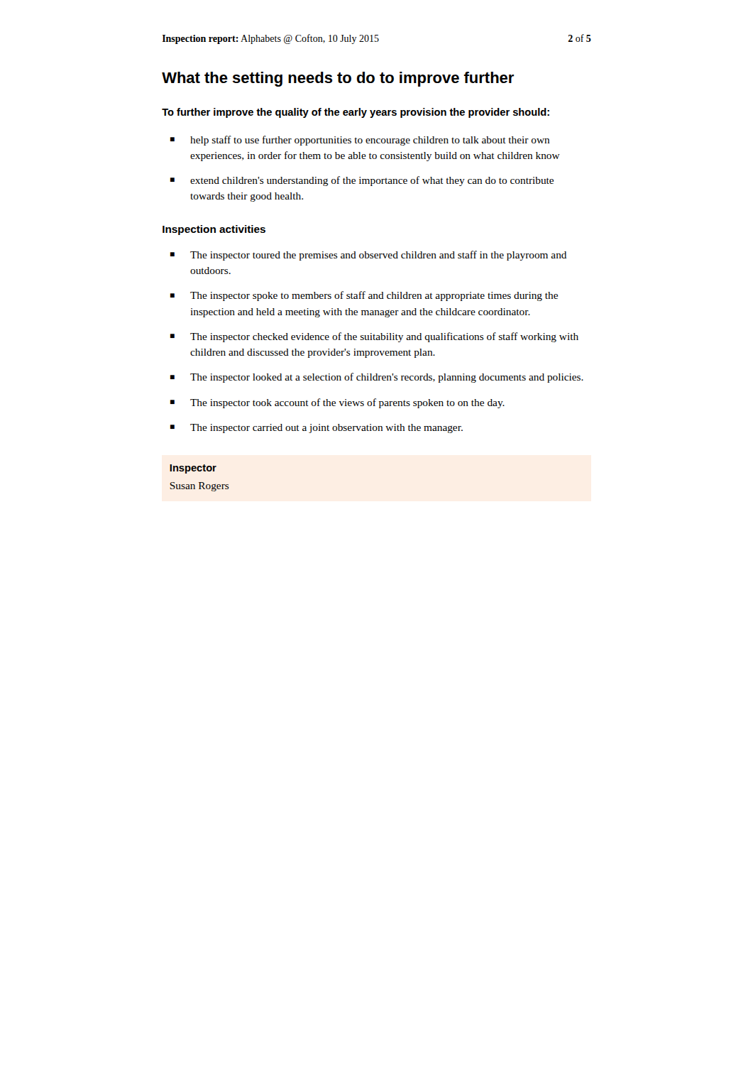Inspection report: Alphabets @ Cofton, 10 July 2015
2 of 5
What the setting needs to do to improve further
To further improve the quality of the early years provision the provider should:
help staff to use further opportunities to encourage children to talk about their own experiences, in order for them to be able to consistently build on what children know
extend children's understanding of the importance of what they can do to contribute towards their good health.
Inspection activities
The inspector toured the premises and observed children and staff in the playroom and outdoors.
The inspector spoke to members of staff and children at appropriate times during the inspection and held a meeting with the manager and the childcare coordinator.
The inspector checked evidence of the suitability and qualifications of staff working with children and discussed the provider's improvement plan.
The inspector looked at a selection of children's records, planning documents and policies.
The inspector took account of the views of parents spoken to on the day.
The inspector carried out a joint observation with the manager.
Inspector
Susan Rogers